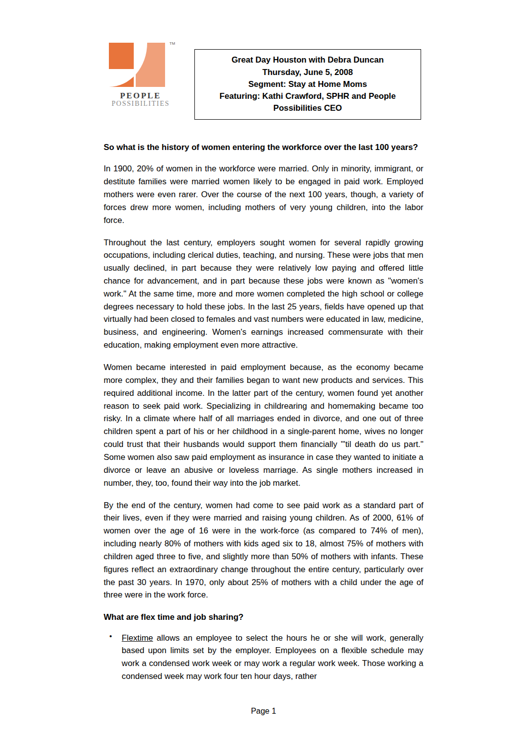TM
PEOPLE
POSSIBILITIES
Great Day Houston with Debra Duncan
Thursday, June 5, 2008
Segment: Stay at Home Moms
Featuring: Kathi Crawford, SPHR and People Possibilities CEO
So what is the history of women entering the workforce over the last 100 years?
In 1900, 20% of women in the workforce were married. Only in minority, immigrant, or destitute families were married women likely to be engaged in paid work. Employed mothers were even rarer. Over the course of the next 100 years, though, a variety of forces drew more women, including mothers of very young children, into the labor force.
Throughout the last century, employers sought women for several rapidly growing occupations, including clerical duties, teaching, and nursing. These were jobs that men usually declined, in part because they were relatively low paying and offered little chance for advancement, and in part because these jobs were known as "women's work." At the same time, more and more women completed the high school or college degrees necessary to hold these jobs. In the last 25 years, fields have opened up that virtually had been closed to females and vast numbers were educated in law, medicine, business, and engineering. Women's earnings increased commensurate with their education, making employment even more attractive.
Women became interested in paid employment because, as the economy became more complex, they and their families began to want new products and services. This required additional income. In the latter part of the century, women found yet another reason to seek paid work. Specializing in childrearing and homemaking became too risky. In a climate where half of all marriages ended in divorce, and one out of three children spent a part of his or her childhood in a single-parent home, wives no longer could trust that their husbands would support them financially "'til death do us part." Some women also saw paid employment as insurance in case they wanted to initiate a divorce or leave an abusive or loveless marriage. As single mothers increased in number, they, too, found their way into the job market.
By the end of the century, women had come to see paid work as a standard part of their lives, even if they were married and raising young children. As of 2000, 61% of women over the age of 16 were in the work-force (as compared to 74% of men), including nearly 80% of mothers with kids aged six to 18, almost 75% of mothers with children aged three to five, and slightly more than 50% of mothers with infants. These figures reflect an extraordinary change throughout the entire century, particularly over the past 30 years. In 1970, only about 25% of mothers with a child under the age of three were in the work force.
What are flex time and job sharing?
Flextime allows an employee to select the hours he or she will work, generally based upon limits set by the employer. Employees on a flexible schedule may work a condensed work week or may work a regular work week. Those working a condensed week may work four ten hour days, rather
Page 1